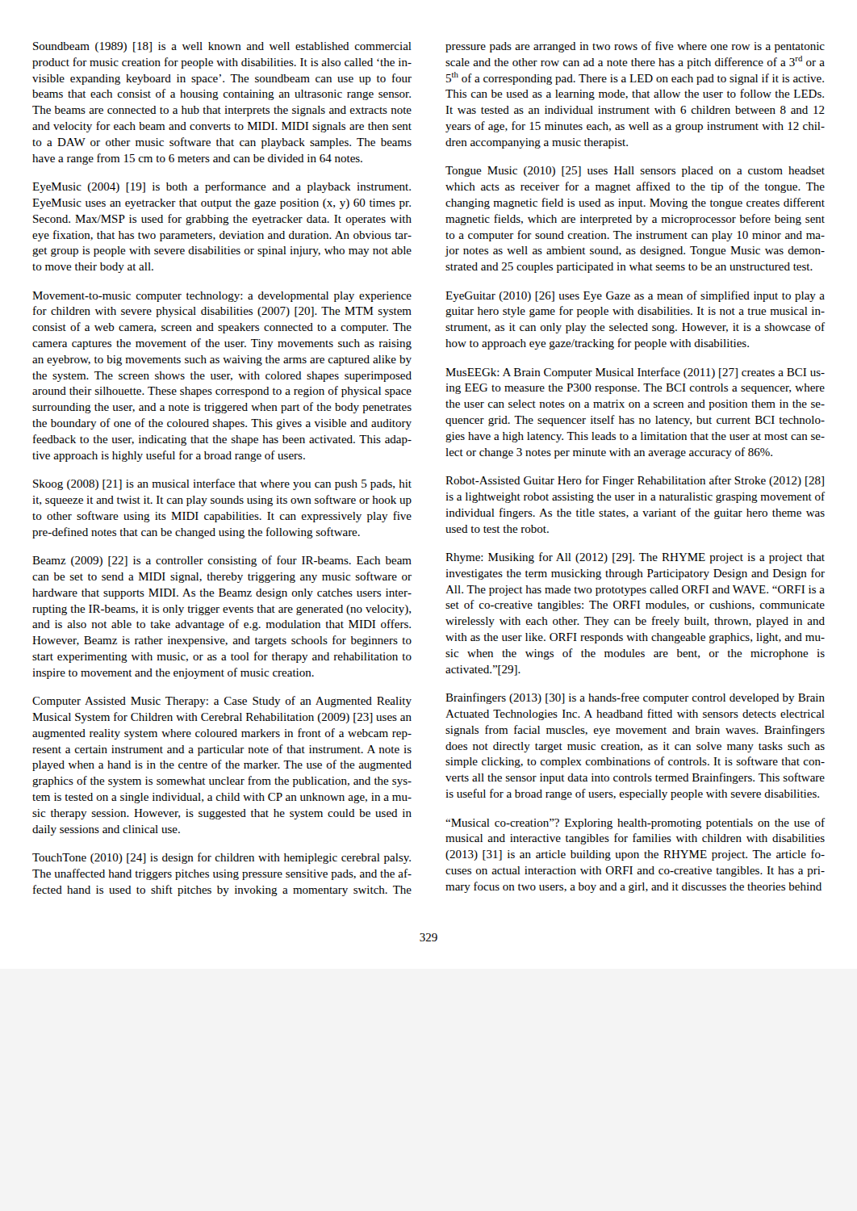Soundbeam (1989) [18] is a well known and well established commercial product for music creation for people with disabilities. It is also called ‘the invisible expanding keyboard in space’. The soundbeam can use up to four beams that each consist of a housing containing an ultrasonic range sensor. The beams are connected to a hub that interprets the signals and extracts note and velocity for each beam and converts to MIDI. MIDI signals are then sent to a DAW or other music software that can playback samples. The beams have a range from 15 cm to 6 meters and can be divided in 64 notes.
EyeMusic (2004) [19] is both a performance and a playback instrument. EyeMusic uses an eyetracker that output the gaze position (x, y) 60 times pr. Second. Max/MSP is used for grabbing the eyetracker data. It operates with eye fixation, that has two parameters, deviation and duration. An obvious target group is people with severe disabilities or spinal injury, who may not able to move their body at all.
Movement-to-music computer technology: a developmental play experience for children with severe physical disabilities (2007) [20]. The MTM system consist of a web camera, screen and speakers connected to a computer. The camera captures the movement of the user. Tiny movements such as raising an eyebrow, to big movements such as waiving the arms are captured alike by the system. The screen shows the user, with colored shapes superimposed around their silhouette. These shapes correspond to a region of physical space surrounding the user, and a note is triggered when part of the body penetrates the boundary of one of the coloured shapes. This gives a visible and auditory feedback to the user, indicating that the shape has been activated. This adaptive approach is highly useful for a broad range of users.
Skoog (2008) [21] is an musical interface that where you can push 5 pads, hit it, squeeze it and twist it. It can play sounds using its own software or hook up to other software using its MIDI capabilities. It can expressively play five pre-defined notes that can be changed using the following software.
Beamz (2009) [22] is a controller consisting of four IR-beams. Each beam can be set to send a MIDI signal, thereby triggering any music software or hardware that supports MIDI. As the Beamz design only catches users interrupting the IR-beams, it is only trigger events that are generated (no velocity), and is also not able to take advantage of e.g. modulation that MIDI offers. However, Beamz is rather inexpensive, and targets schools for beginners to start experimenting with music, or as a tool for therapy and rehabilitation to inspire to movement and the enjoyment of music creation.
Computer Assisted Music Therapy: a Case Study of an Augmented Reality Musical System for Children with Cerebral Rehabilitation (2009) [23] uses an augmented reality system where coloured markers in front of a webcam represent a certain instrument and a particular note of that instrument. A note is played when a hand is in the centre of the marker. The use of the augmented graphics of the system is somewhat unclear from the publication, and the system is tested on a single individual, a child with CP an unknown age, in a music therapy session. However, is suggested that he system could be used in daily sessions and clinical use.
TouchTone (2010) [24] is design for children with hemiplegic cerebral palsy. The unaffected hand triggers pitches using pressure sensitive pads, and the affected hand is used to shift pitches by invoking a momentary switch. The pressure pads are arranged in two rows of five where one row is a pentatonic scale and the other row can ad a note there has a pitch difference of a 3rd or a 5th of a corresponding pad. There is a LED on each pad to signal if it is active. This can be used as a learning mode, that allow the user to follow the LEDs. It was tested as an individual instrument with 6 children between 8 and 12 years of age, for 15 minutes each, as well as a group instrument with 12 children accompanying a music therapist.
Tongue Music (2010) [25] uses Hall sensors placed on a custom headset which acts as receiver for a magnet affixed to the tip of the tongue. The changing magnetic field is used as input. Moving the tongue creates different magnetic fields, which are interpreted by a microprocessor before being sent to a computer for sound creation. The instrument can play 10 minor and major notes as well as ambient sound, as designed. Tongue Music was demonstrated and 25 couples participated in what seems to be an unstructured test.
EyeGuitar (2010) [26] uses Eye Gaze as a mean of simplified input to play a guitar hero style game for people with disabilities. It is not a true musical instrument, as it can only play the selected song. However, it is a showcase of how to approach eye gaze/tracking for people with disabilities.
MusEEGk: A Brain Computer Musical Interface (2011) [27] creates a BCI using EEG to measure the P300 response. The BCI controls a sequencer, where the user can select notes on a matrix on a screen and position them in the sequencer grid. The sequencer itself has no latency, but current BCI technologies have a high latency. This leads to a limitation that the user at most can select or change 3 notes per minute with an average accuracy of 86%.
Robot-Assisted Guitar Hero for Finger Rehabilitation after Stroke (2012) [28] is a lightweight robot assisting the user in a naturalistic grasping movement of individual fingers. As the title states, a variant of the guitar hero theme was used to test the robot.
Rhyme: Musiking for All (2012) [29]. The RHYME project is a project that investigates the term musicking through Participatory Design and Design for All. The project has made two prototypes called ORFI and WAVE. “ORFI is a set of co-creative tangibles: The ORFI modules, or cushions, communicate wirelessly with each other. They can be freely built, thrown, played in and with as the user like. ORFI responds with changeable graphics, light, and music when the wings of the modules are bent, or the microphone is activated.”[29].
Brainfingers (2013) [30] is a hands-free computer control developed by Brain Actuated Technologies Inc. A headband fitted with sensors detects electrical signals from facial muscles, eye movement and brain waves. Brainfingers does not directly target music creation, as it can solve many tasks such as simple clicking, to complex combinations of controls. It is software that converts all the sensor input data into controls termed Brainfingers. This software is useful for a broad range of users, especially people with severe disabilities.
“Musical co-creation”? Exploring health-promoting potentials on the use of musical and interactive tangibles for families with children with disabilities (2013) [31] is an article building upon the RHYME project. The article focuses on actual interaction with ORFI and co-creative tangibles. It has a primary focus on two users, a boy and a girl, and it discusses the theories behind
329